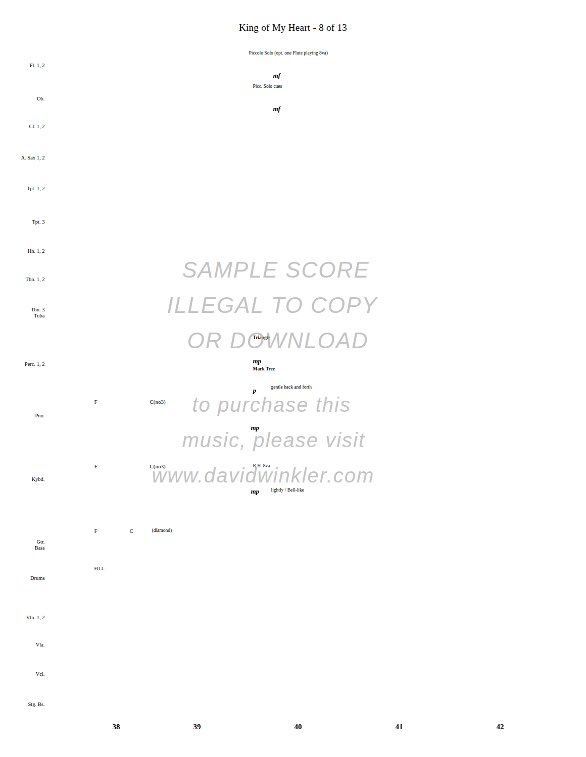King of My Heart - 8 of 13
Fl. 1, 2
Ob.
Cl. 1, 2
A. Sax 1, 2
Tpt. 1, 2
Tpt. 3
Hn. 1, 2
Tbn. 1, 2
Tbn. 3
Tuba
Perc. 1, 2
Pno.
Kybd.
Gtr.
Bass
Drums
Vln. 1, 2
Vla.
Vcl.
Stg. Bs.
Piccolo Solo (opt. one Flute playing 8va)
mf
Picc. Solo cues
mf
Triangle
mp
Mark Tree
p
gentle back and forth
F
C(no3)
mp
F
C(no3)
R.H. 8va
mp
lightly / Bell-like
F
C
(diamond)
FILL
SAMPLE SCORE
ILLEGAL TO COPY
OR DOWNLOAD
to purchase this
music, please visit
www.davidwinkler.com
38
39
40
41
42